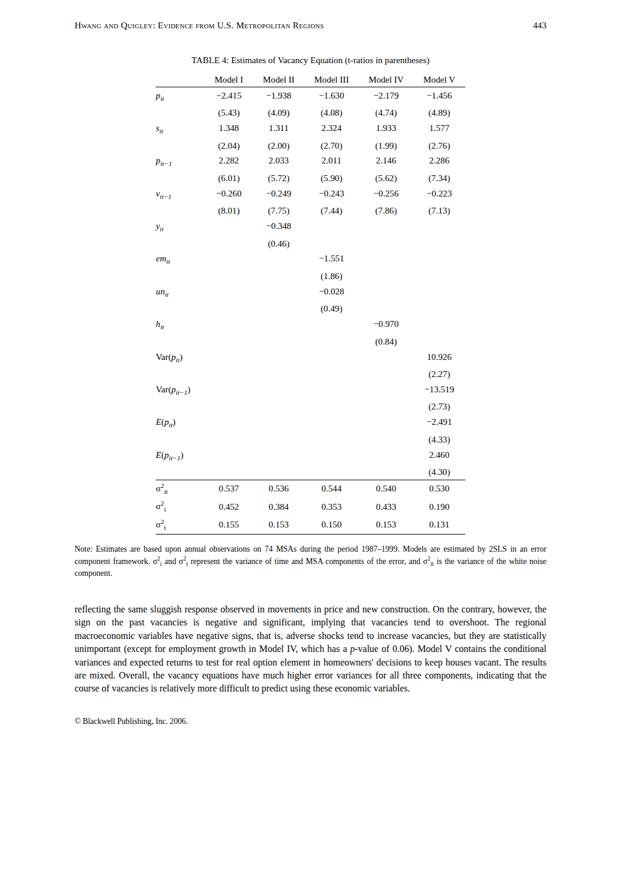Hwang and Quigley: Evidence from U.S. Metropolitan Regions 443
TABLE 4: Estimates of Vacancy Equation (t-ratios in parentheses)
| | Model I | Model II | Model III | Model IV | Model V |
| --- | --- | --- | --- | --- | --- |
| p it | −2.415 | −1.938 | −1.630 | −2.179 | −1.456 |
| | (5.43) | (4.09) | (4.08) | (4.74) | (4.89) |
| s it | 1.348 | 1.311 | 2.324 | 1.933 | 1.577 |
| | (2.04) | (2.00) | (2.70) | (1.99) | (2.76) |
| p it−1 | 2.282 | 2.033 | 2.011 | 2.146 | 2.286 |
| | (6.01) | (5.72) | (5.90) | (5.62) | (7.34) |
| v it−1 | −0.260 | −0.249 | −0.243 | −0.256 | −0.223 |
| | (8.01) | (7.75) | (7.44) | (7.86) | (7.13) |
| y it | | −0.348 | | | |
| | | (0.46) | | | |
| em it | | | −1.551 | | |
| | | | (1.86) | | |
| un it | | | −0.028 | | |
| | | | (0.49) | | |
| h it | | | | −0.970 | |
| | | | | (0.84) | |
| Var( p it ) | | | | | 10.926 |
| | | | | | (2.27) |
| Var( p it−1 ) | | | | | −13.519 |
| | | | | | (2.73) |
| E ( p it ) | | | | | −2.491 |
| | | | | | (4.33) |
| E ( p it−1 ) | | | | | 2.460 |
| | | | | | (4.30) |
| σ 2 it | 0.537 | 0.536 | 0.544 | 0.540 | 0.530 |
| σ 2 i | 0.452 | 0.384 | 0.353 | 0.433 | 0.190 |
| σ 2 t | 0.155 | 0.153 | 0.150 | 0.153 | 0.131 |
Note: Estimates are based upon annual observations on 74 MSAs during the period 1987–1999. Models are estimated by 2SLS in an error component framework. σ2 i and σ2 t represent the variance of time and MSA components of the error, and σ2 it is the variance of the white noise component.
reflecting the same sluggish response observed in movements in price and new construction. On the contrary, however, the sign on the past vacancies is negative and significant, implying that vacancies tend to overshoot. The regional macroeconomic variables have negative signs, that is, adverse shocks tend to increase vacancies, but they are statistically unimportant (except for employment growth in Model IV, which has a p-value of 0.06). Model V contains the conditional variances and expected returns to test for real option element in homeowners' decisions to keep houses vacant. The results are mixed. Overall, the vacancy equations have much higher error variances for all three components, indicating that the course of vacancies is relatively more difficult to predict using these economic variables.
© Blackwell Publishing, Inc. 2006.